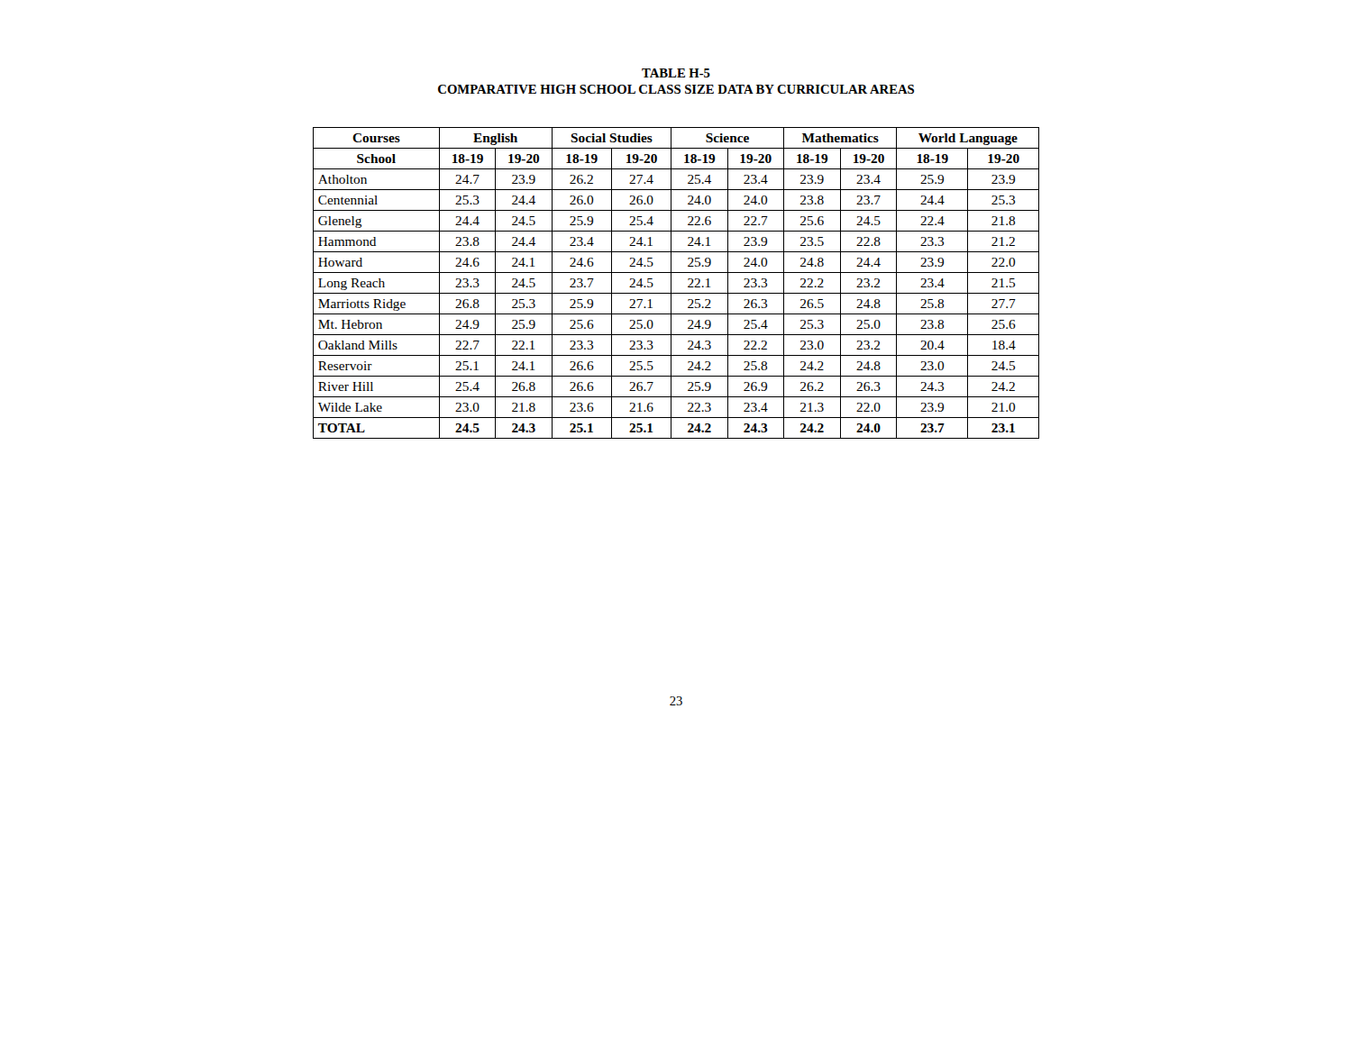TABLE H-5
COMPARATIVE HIGH SCHOOL CLASS SIZE DATA BY CURRICULAR AREAS
| Courses | English | Social Studies | Science | Mathematics | World Language |
| --- | --- | --- | --- | --- | --- |
| School | 18-19 | 19-20 | 18-19 | 19-20 | 18-19 | 19-20 | 18-19 | 19-20 | 18-19 | 19-20 |
| Atholton | 24.7 | 23.9 | 26.2 | 27.4 | 25.4 | 23.4 | 23.9 | 23.4 | 25.9 | 23.9 |
| Centennial | 25.3 | 24.4 | 26.0 | 26.0 | 24.0 | 24.0 | 23.8 | 23.7 | 24.4 | 25.3 |
| Glenelg | 24.4 | 24.5 | 25.9 | 25.4 | 22.6 | 22.7 | 25.6 | 24.5 | 22.4 | 21.8 |
| Hammond | 23.8 | 24.4 | 23.4 | 24.1 | 24.1 | 23.9 | 23.5 | 22.8 | 23.3 | 21.2 |
| Howard | 24.6 | 24.1 | 24.6 | 24.5 | 25.9 | 24.0 | 24.8 | 24.4 | 23.9 | 22.0 |
| Long Reach | 23.3 | 24.5 | 23.7 | 24.5 | 22.1 | 23.3 | 22.2 | 23.2 | 23.4 | 21.5 |
| Marriotts Ridge | 26.8 | 25.3 | 25.9 | 27.1 | 25.2 | 26.3 | 26.5 | 24.8 | 25.8 | 27.7 |
| Mt. Hebron | 24.9 | 25.9 | 25.6 | 25.0 | 24.9 | 25.4 | 25.3 | 25.0 | 23.8 | 25.6 |
| Oakland Mills | 22.7 | 22.1 | 23.3 | 23.3 | 24.3 | 22.2 | 23.0 | 23.2 | 20.4 | 18.4 |
| Reservoir | 25.1 | 24.1 | 26.6 | 25.5 | 24.2 | 25.8 | 24.2 | 24.8 | 23.0 | 24.5 |
| River Hill | 25.4 | 26.8 | 26.6 | 26.7 | 25.9 | 26.9 | 26.2 | 26.3 | 24.3 | 24.2 |
| Wilde Lake | 23.0 | 21.8 | 23.6 | 21.6 | 22.3 | 23.4 | 21.3 | 22.0 | 23.9 | 21.0 |
| TOTAL | 24.5 | 24.3 | 25.1 | 25.1 | 24.2 | 24.3 | 24.2 | 24.0 | 23.7 | 23.1 |
23